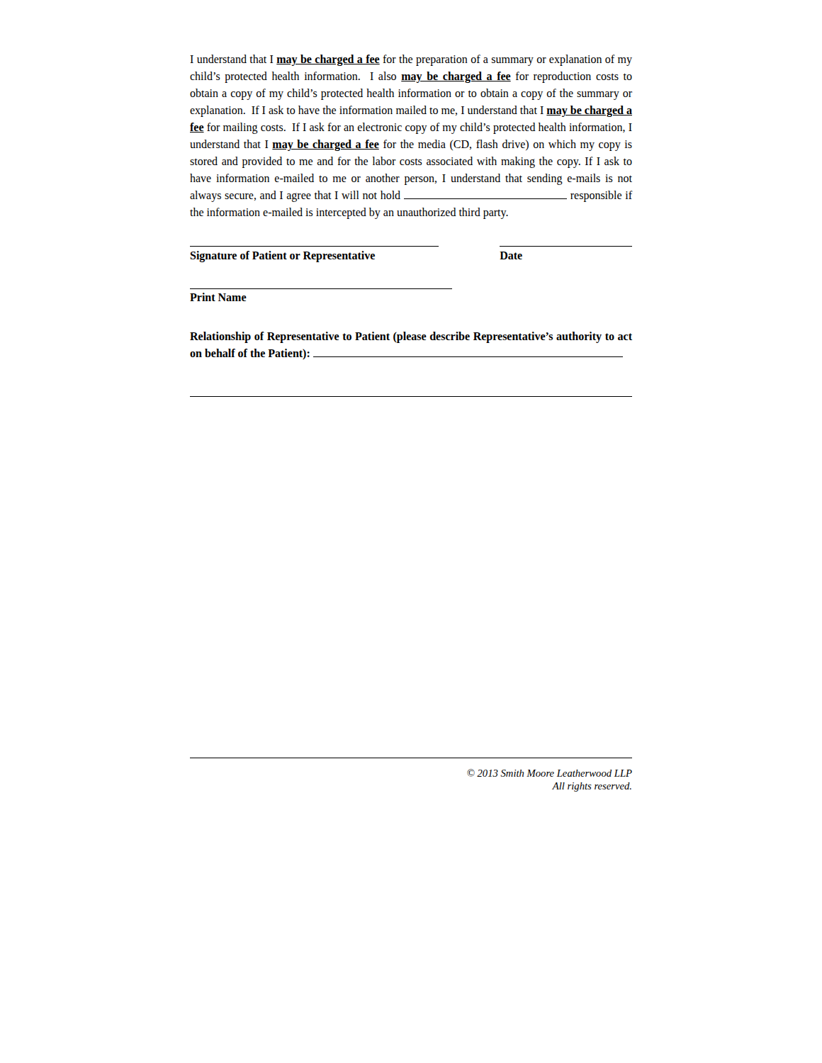I understand that I may be charged a fee for the preparation of a summary or explanation of my child’s protected health information. I also may be charged a fee for reproduction costs to obtain a copy of my child’s protected health information or to obtain a copy of the summary or explanation. If I ask to have the information mailed to me, I understand that I may be charged a fee for mailing costs. If I ask for an electronic copy of my child’s protected health information, I understand that I may be charged a fee for the media (CD, flash drive) on which my copy is stored and provided to me and for the labor costs associated with making the copy. If I ask to have information e-mailed to me or another person, I understand that sending e-mails is not always secure, and I agree that I will not hold responsible if the information e-mailed is intercepted by an unauthorized third party.
Signature of Patient or Representative
Date
Print Name
Relationship of Representative to Patient (please describe Representative’s authority to act on behalf of the Patient):
© 2013 Smith Moore Leatherwood LLP
All rights reserved.